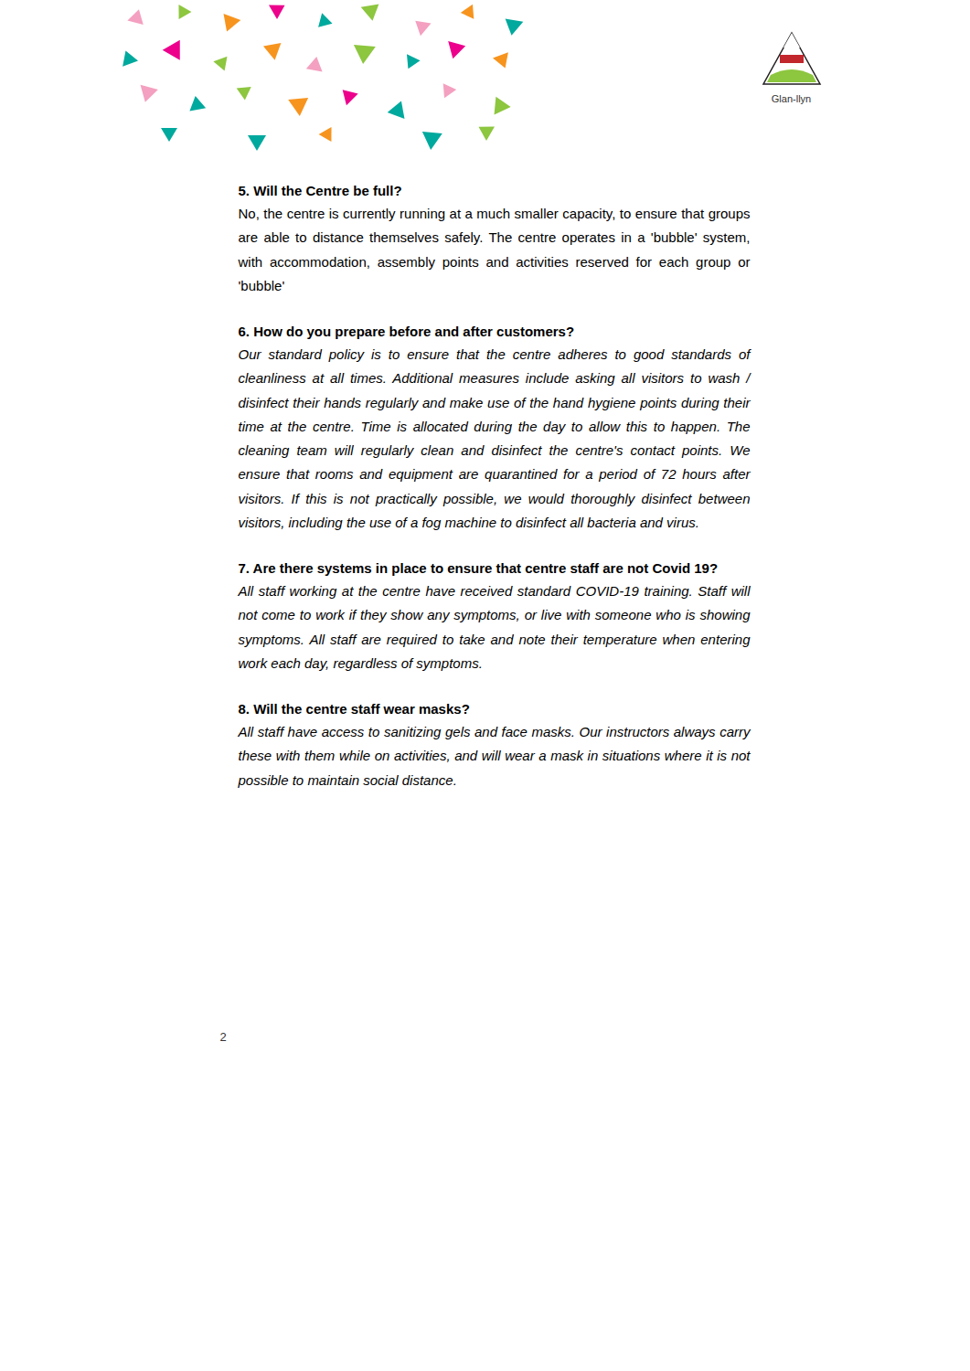Glan-llyn
5. Will the Centre be full?
No, the centre is currently running at a much smaller capacity, to ensure that groups are able to distance themselves safely. The centre operates in a 'bubble' system, with accommodation, assembly points and activities reserved for each group or 'bubble'
6. How do you prepare before and after customers?
Our standard policy is to ensure that the centre adheres to good standards of cleanliness at all times. Additional measures include asking all visitors to wash / disinfect their hands regularly and make use of the hand hygiene points during their time at the centre. Time is allocated during the day to allow this to happen. The cleaning team will regularly clean and disinfect the centre's contact points. We ensure that rooms and equipment are quarantined for a period of 72 hours after visitors. If this is not practically possible, we would thoroughly disinfect between visitors, including the use of a fog machine to disinfect all bacteria and virus.
7. Are there systems in place to ensure that centre staff are not Covid 19?
All staff working at the centre have received standard COVID-19 training. Staff will not come to work if they show any symptoms, or live with someone who is showing symptoms. All staff are required to take and note their temperature when entering work each day, regardless of symptoms.
8. Will the centre staff wear masks?
All staff have access to sanitizing gels and face masks. Our instructors always carry these with them while on activities, and will wear a mask in situations where it is not possible to maintain social distance.
2